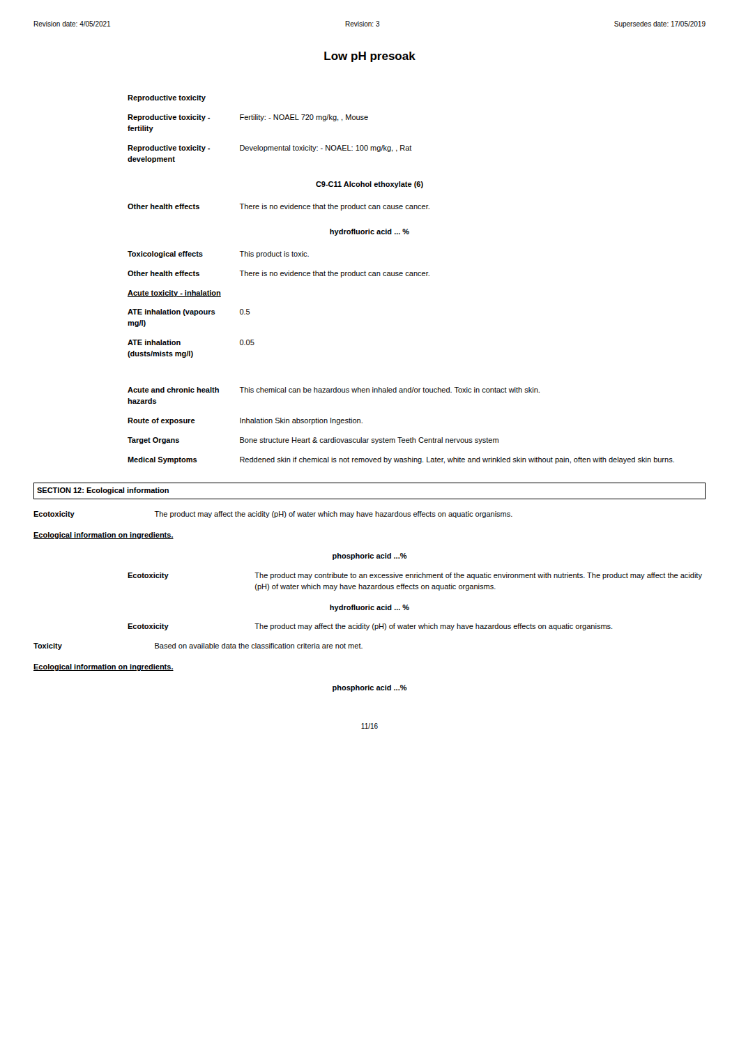Revision date: 4/05/2021 Revision: 3 Supersedes date: 17/05/2019
Low pH presoak
| Reproductive toxicity | |
| Reproductive toxicity - fertility | Fertility: - NOAEL 720 mg/kg, , Mouse |
| Reproductive toxicity - development | Developmental toxicity: - NOAEL: 100 mg/kg, , Rat |
| C9-C11 Alcohol ethoxylate (6) |
| Other health effects | There is no evidence that the product can cause cancer. |
| hydrofluoric acid ... % |
| Toxicological effects | This product is toxic. |
| Other health effects | There is no evidence that the product can cause cancer. |
| Acute toxicity - inhalation | |
| ATE inhalation (vapours mg/l) | 0.5 |
| ATE inhalation (dusts/mists mg/l) | 0.05 |
| Acute and chronic health hazards | This chemical can be hazardous when inhaled and/or touched. Toxic in contact with skin. |
| Route of exposure | Inhalation Skin absorption Ingestion. |
| Target Organs | Bone structure Heart & cardiovascular system Teeth Central nervous system |
| Medical Symptoms | Reddened skin if chemical is not removed by washing. Later, white and wrinkled skin without pain, often with delayed skin burns. |
SECTION 12: Ecological information
Ecotoxicity
The product may affect the acidity (pH) of water which may have hazardous effects on aquatic organisms.
Ecological information on ingredients.
phosphoric acid ...%
Ecotoxicity
The product may contribute to an excessive enrichment of the aquatic environment with nutrients. The product may affect the acidity (pH) of water which may have hazardous effects on aquatic organisms.
hydrofluoric acid ... %
Ecotoxicity
The product may affect the acidity (pH) of water which may have hazardous effects on aquatic organisms.
Toxicity
Based on available data the classification criteria are not met.
Ecological information on ingredients.
phosphoric acid ...%
11/16